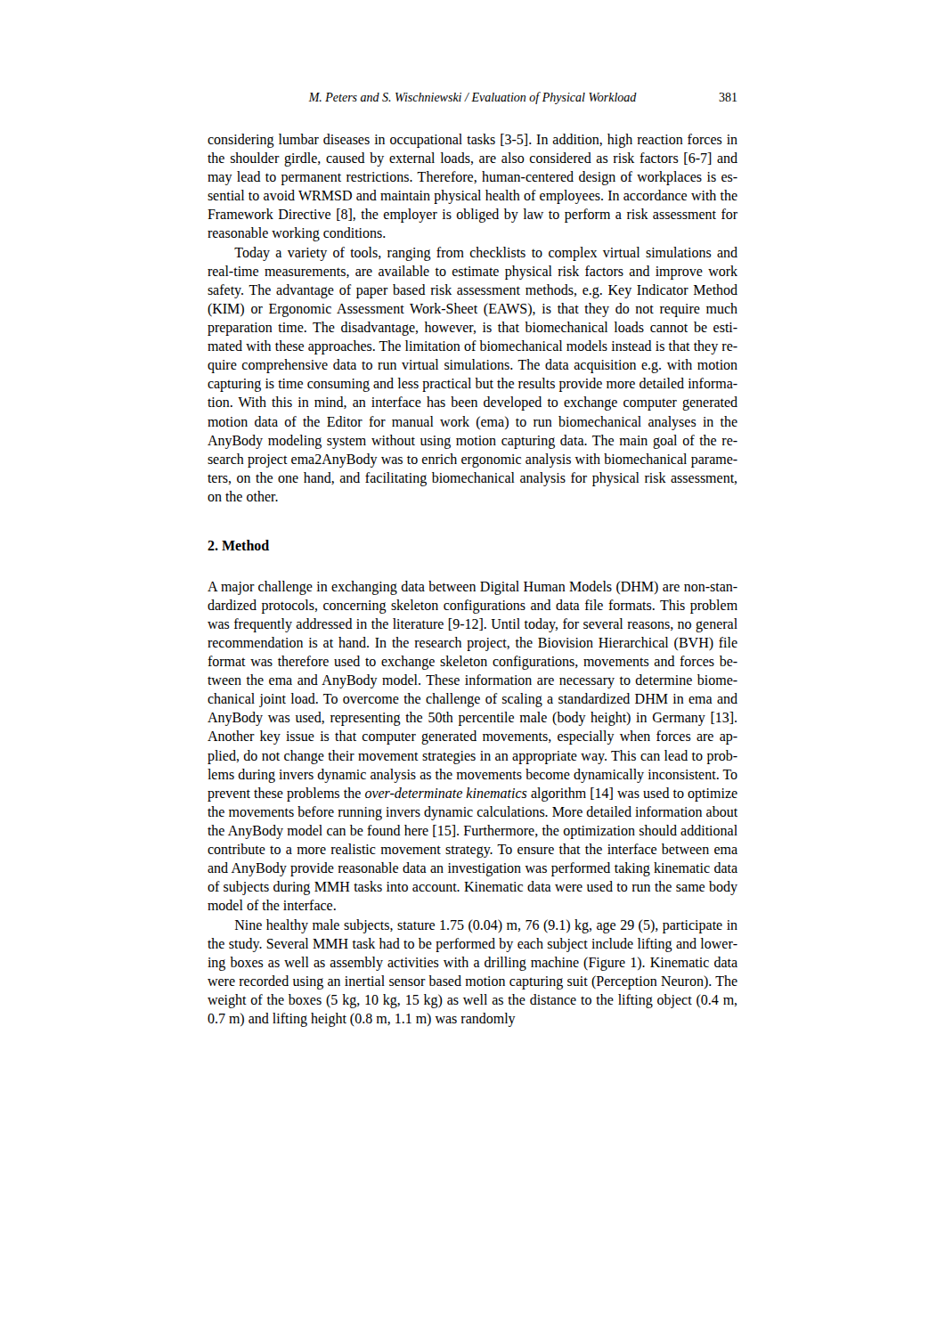M. Peters and S. Wischniewski / Evaluation of Physical Workload 381
considering lumbar diseases in occupational tasks [3-5]. In addition, high reaction forces in the shoulder girdle, caused by external loads, are also considered as risk factors [6-7] and may lead to permanent restrictions. Therefore, human-centered design of workplaces is essential to avoid WRMSD and maintain physical health of employees. In accordance with the Framework Directive [8], the employer is obliged by law to perform a risk assessment for reasonable working conditions.
Today a variety of tools, ranging from checklists to complex virtual simulations and real-time measurements, are available to estimate physical risk factors and improve work safety. The advantage of paper based risk assessment methods, e.g. Key Indicator Method (KIM) or Ergonomic Assessment Work-Sheet (EAWS), is that they do not require much preparation time. The disadvantage, however, is that biomechanical loads cannot be estimated with these approaches. The limitation of biomechanical models instead is that they require comprehensive data to run virtual simulations. The data acquisition e.g. with motion capturing is time consuming and less practical but the results provide more detailed information. With this in mind, an interface has been developed to exchange computer generated motion data of the Editor for manual work (ema) to run biomechanical analyses in the AnyBody modeling system without using motion capturing data. The main goal of the research project ema2AnyBody was to enrich ergonomic analysis with biomechanical parameters, on the one hand, and facilitating biomechanical analysis for physical risk assessment, on the other.
2. Method
A major challenge in exchanging data between Digital Human Models (DHM) are non-standardized protocols, concerning skeleton configurations and data file formats. This problem was frequently addressed in the literature [9-12]. Until today, for several reasons, no general recommendation is at hand. In the research project, the Biovision Hierarchical (BVH) file format was therefore used to exchange skeleton configurations, movements and forces between the ema and AnyBody model. These information are necessary to determine biomechanical joint load. To overcome the challenge of scaling a standardized DHM in ema and AnyBody was used, representing the 50th percentile male (body height) in Germany [13]. Another key issue is that computer generated movements, especially when forces are applied, do not change their movement strategies in an appropriate way. This can lead to problems during invers dynamic analysis as the movements become dynamically inconsistent. To prevent these problems the over-determinate kinematics algorithm [14] was used to optimize the movements before running invers dynamic calculations. More detailed information about the AnyBody model can be found here [15]. Furthermore, the optimization should additional contribute to a more realistic movement strategy. To ensure that the interface between ema and AnyBody provide reasonable data an investigation was performed taking kinematic data of subjects during MMH tasks into account. Kinematic data were used to run the same body model of the interface.
Nine healthy male subjects, stature 1.75 (0.04) m, 76 (9.1) kg, age 29 (5), participate in the study. Several MMH task had to be performed by each subject include lifting and lowering boxes as well as assembly activities with a drilling machine (Figure 1). Kinematic data were recorded using an inertial sensor based motion capturing suit (Perception Neuron). The weight of the boxes (5 kg, 10 kg, 15 kg) as well as the distance to the lifting object (0.4 m, 0.7 m) and lifting height (0.8 m, 1.1 m) was randomly